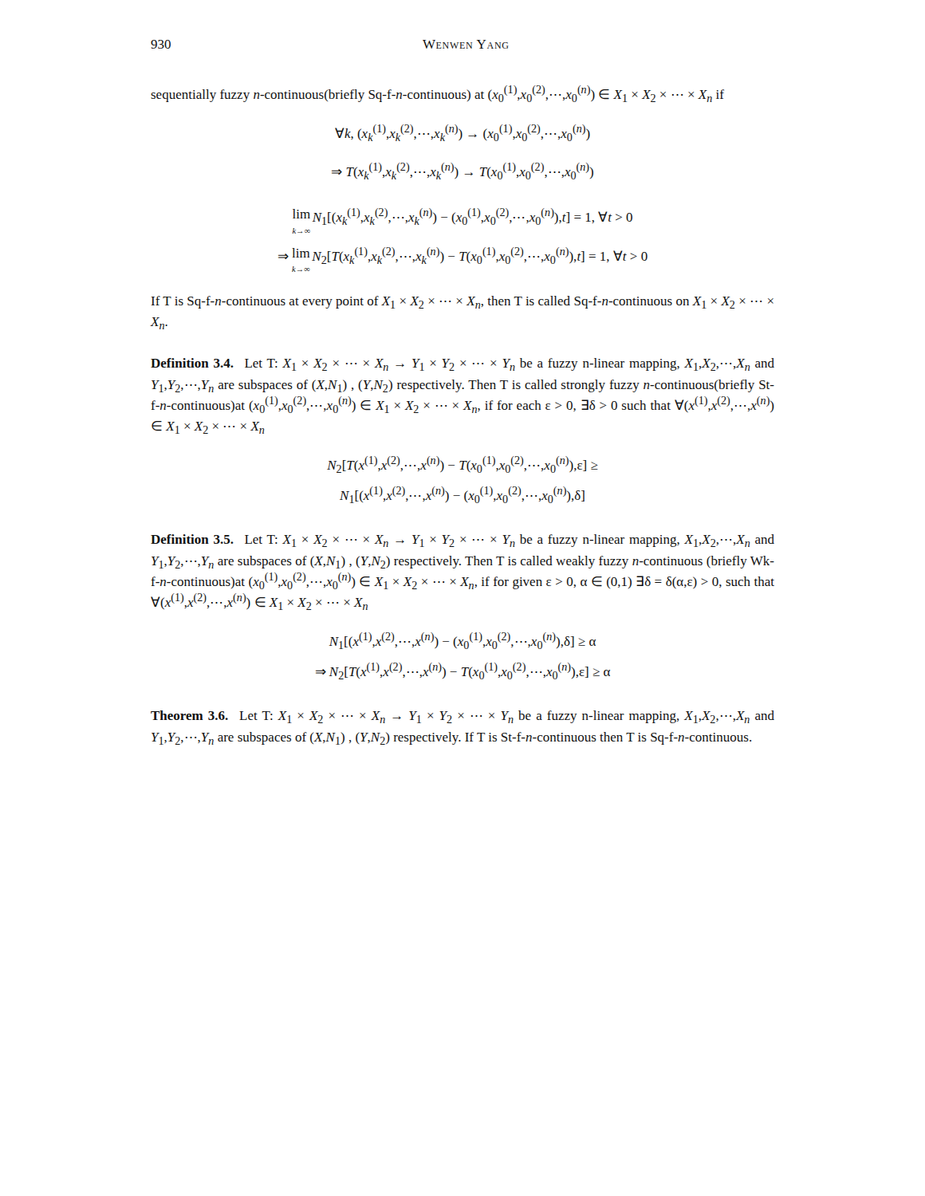930 Wenwen Yang
sequentially fuzzy n-continuous(briefly Sq-f-n-continuous) at (x0(1),x0(2),⋯,x0(n)) ∈ X1 × X2 × ⋯ × Xn if
∀k, (xk(1),xk(2),⋯,xk(n)) → (x0(1),x0(2),⋯,x0(n)) ⇒ T(xk(1),xk(2),⋯,xk(n)) → T(x0(1),x0(2),⋯,x0(n))
lim k→∞N1[(xk(1),xk(2),⋯,xk(n)) − (x0(1),x0(2),⋯,x0(n)),t] = 1, ∀t > 0 ⇒ lim k→∞N2[T(xk(1),xk(2),⋯,xk(n)) − T(x0(1),x0(2),⋯,x0(n)),t] = 1, ∀t > 0
If T is Sq-f-n-continuous at every point of X1 × X2 × ⋯ × Xn, then T is called Sq-f-n-continuous on X1 × X2 × ⋯ × Xn.
Definition 3.4. Let T: X1 × X2 × ⋯ × Xn → Y1 × Y2 × ⋯ × Yn be a fuzzy n-linear mapping, X1,X2,⋯,Xn and Y1,Y2,⋯,Yn are subspaces of (X,N1) , (Y,N2) respectively. Then T is called strongly fuzzy n-continuous(briefly St-f-n-continuous)at (x0(1),x0(2),⋯,x0(n)) ∈ X1 × X2 × ⋯ × Xn, if for each ε > 0, ∃δ > 0 such that ∀(x(1),x(2),⋯,x(n)) ∈ X1 × X2 × ⋯ × Xn
N2[T(x(1),x(2),⋯,x(n)) − T(x0(1),x0(2),⋯,x0(n)),ε] ≥ N1[(x(1),x(2),⋯,x(n)) − (x0(1),x0(2),⋯,x0(n)),δ]
Definition 3.5. Let T: X1 × X2 × ⋯ × Xn → Y1 × Y2 × ⋯ × Yn be a fuzzy n-linear mapping, X1,X2,⋯,Xn and Y1,Y2,⋯,Yn are subspaces of (X,N1) , (Y,N2) respectively. Then T is called weakly fuzzy n-continuous (briefly Wk-f-n-continuous)at (x0(1),x0(2),⋯,x0(n)) ∈ X1 × X2 × ⋯ × Xn, if for given ε > 0, α ∈ (0,1) ∃δ = δ(α,ε) > 0, such that ∀(x(1),x(2),⋯,x(n)) ∈ X1 × X2 × ⋯ × Xn
N1[(x(1),x(2),⋯,x(n)) − (x0(1),x0(2),⋯,x0(n)),δ] ≥ α ⇒ N2[T(x(1),x(2),⋯,x(n)) − T(x0(1),x0(2),⋯,x0(n)),ε] ≥ α
Theorem 3.6. Let T: X1 × X2 × ⋯ × Xn → Y1 × Y2 × ⋯ × Yn be a fuzzy n-linear mapping, X1,X2,⋯,Xn and Y1,Y2,⋯,Yn are subspaces of (X,N1) , (Y,N2) respectively. If T is St-f-n-continuous then T is Sq-f-n-continuous.